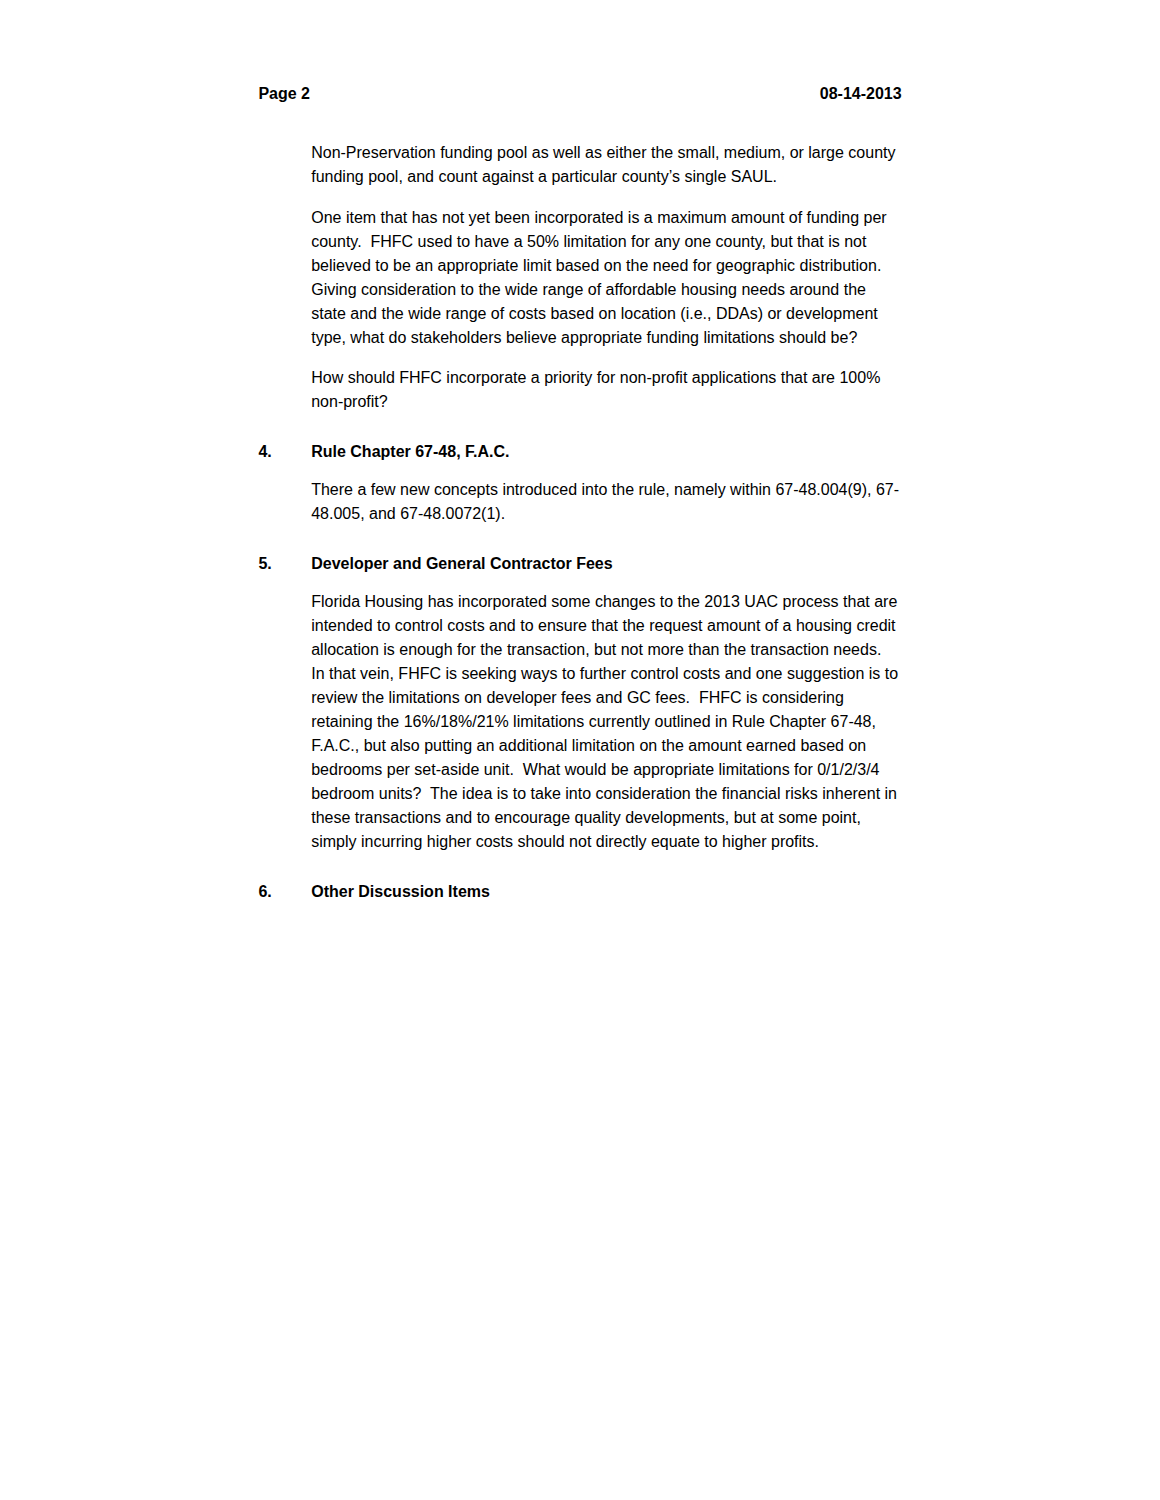Page 2
08-14-2013
Non-Preservation funding pool as well as either the small, medium, or large county funding pool, and count against a particular county’s single SAUL.
One item that has not yet been incorporated is a maximum amount of funding per county. FHFC used to have a 50% limitation for any one county, but that is not believed to be an appropriate limit based on the need for geographic distribution. Giving consideration to the wide range of affordable housing needs around the state and the wide range of costs based on location (i.e., DDAs) or development type, what do stakeholders believe appropriate funding limitations should be?
How should FHFC incorporate a priority for non-profit applications that are 100% non-profit?
4.
Rule Chapter 67-48, F.A.C.
There a few new concepts introduced into the rule, namely within 67-48.004(9), 67-48.005, and 67-48.0072(1).
5.
Developer and General Contractor Fees
Florida Housing has incorporated some changes to the 2013 UAC process that are intended to control costs and to ensure that the request amount of a housing credit allocation is enough for the transaction, but not more than the transaction needs. In that vein, FHFC is seeking ways to further control costs and one suggestion is to review the limitations on developer fees and GC fees. FHFC is considering retaining the 16%/18%/21% limitations currently outlined in Rule Chapter 67-48, F.A.C., but also putting an additional limitation on the amount earned based on bedrooms per set-aside unit. What would be appropriate limitations for 0/1/2/3/4 bedroom units? The idea is to take into consideration the financial risks inherent in these transactions and to encourage quality developments, but at some point, simply incurring higher costs should not directly equate to higher profits.
6.
Other Discussion Items